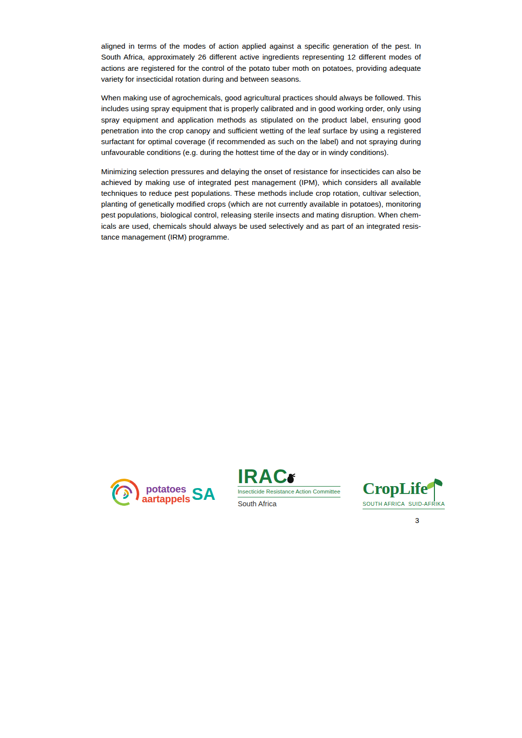aligned in terms of the modes of action applied against a specific generation of the pest. In South Africa, approximately 26 different active ingredients representing 12 different modes of actions are registered for the control of the potato tuber moth on potatoes, providing adequate variety for insecticidal rotation during and between seasons.
When making use of agrochemicals, good agricultural practices should always be followed. This includes using spray equipment that is properly calibrated and in good working order, only using spray equipment and application methods as stipulated on the product label, ensuring good penetration into the crop canopy and sufficient wetting of the leaf surface by using a registered surfactant for optimal coverage (if recommended as such on the label) and not spraying during unfavourable conditions (e.g. during the hottest time of the day or in windy conditions).
Minimizing selection pressures and delaying the onset of resistance for insecticides can also be achieved by making use of integrated pest management (IPM), which considers all available techniques to reduce pest populations. These methods include crop rotation, cultivar selection, planting of genetically modified crops (which are not currently available in potatoes), monitoring pest populations, biological control, releasing sterile insects and mating disruption. When chemicals are used, chemicals should always be used selectively and as part of an integrated resistance management (IRM) programme.
potatoes aartappels
SA
IRAC
Insecticide Resistance Action Committee
South Africa
Crop Life
SOUTH AFRICA SUID-AFRIKA
3